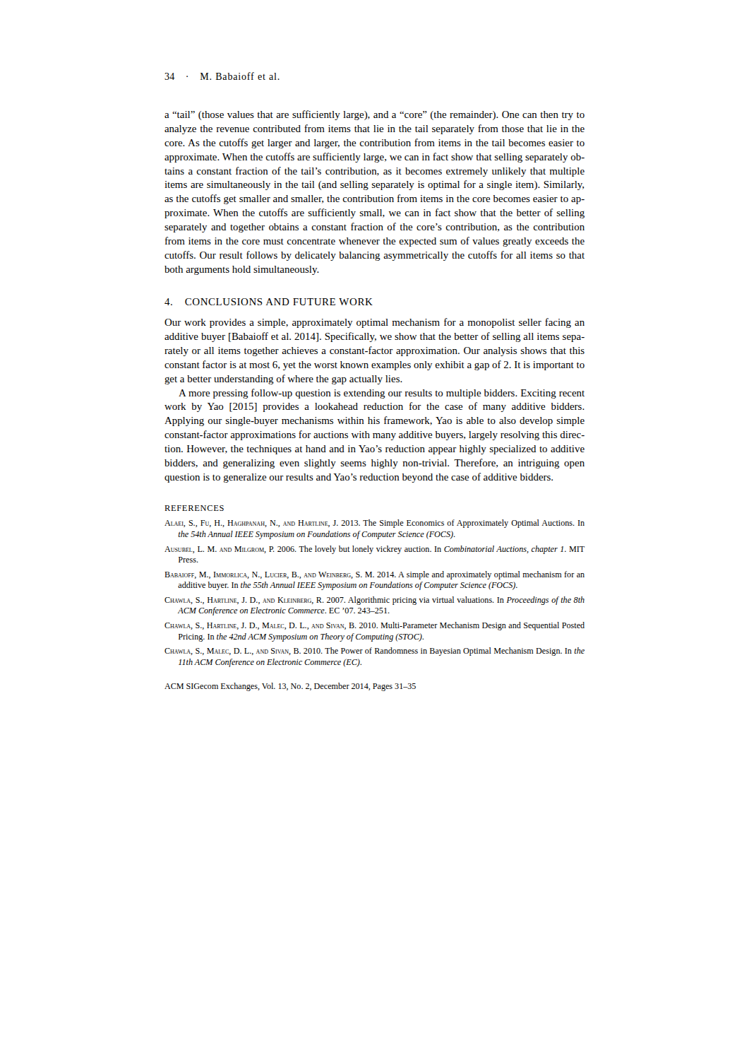34·M. Babaioff et al.
a “tail” (those values that are sufficiently large), and a “core” (the remainder). One can then try to analyze the revenue contributed from items that lie in the tail separately from those that lie in the core. As the cutoffs get larger and larger, the contribution from items in the tail becomes easier to approximate. When the cutoffs are sufficiently large, we can in fact show that selling separately obtains a constant fraction of the tail’s contribution, as it becomes extremely unlikely that multiple items are simultaneously in the tail (and selling separately is optimal for a single item). Similarly, as the cutoffs get smaller and smaller, the contribution from items in the core becomes easier to approximate. When the cutoffs are sufficiently small, we can in fact show that the better of selling separately and together obtains a constant fraction of the core’s contribution, as the contribution from items in the core must concentrate whenever the expected sum of values greatly exceeds the cutoffs. Our result follows by delicately balancing asymmetrically the cutoffs for all items so that both arguments hold simultaneously.
4. CONCLUSIONS AND FUTURE WORK
Our work provides a simple, approximately optimal mechanism for a monopolist seller facing an additive buyer [Babaioff et al. 2014]. Specifically, we show that the better of selling all items separately or all items together achieves a constant-factor approximation. Our analysis shows that this constant factor is at most 6, yet the worst known examples only exhibit a gap of 2. It is important to get a better understanding of where the gap actually lies.
A more pressing follow-up question is extending our results to multiple bidders. Exciting recent work by Yao [2015] provides a lookahead reduction for the case of many additive bidders. Applying our single-buyer mechanisms within his framework, Yao is able to also develop simple constant-factor approximations for auctions with many additive buyers, largely resolving this direction. However, the techniques at hand and in Yao’s reduction appear highly specialized to additive bidders, and generalizing even slightly seems highly non-trivial. Therefore, an intriguing open question is to generalize our results and Yao’s reduction beyond the case of additive bidders.
REFERENCES
Alaei, S., Fu, H., Haghpanah, N., and Hartline, J. 2013. The Simple Economics of Approximately Optimal Auctions. In the 54th Annual IEEE Symposium on Foundations of Computer Science (FOCS).
Ausubel, L. M. and Milgrom, P. 2006. The lovely but lonely vickrey auction. In Combinatorial Auctions, chapter 1. MIT Press.
Babaioff, M., Immorlica, N., Lucier, B., and Weinberg, S. M. 2014. A simple and aproximately optimal mechanism for an additive buyer. In the 55th Annual IEEE Symposium on Foundations of Computer Science (FOCS).
Chawla, S., Hartline, J. D., and Kleinberg, R. 2007. Algorithmic pricing via virtual valuations. In Proceedings of the 8th ACM Conference on Electronic Commerce. EC ’07. 243–251.
Chawla, S., Hartline, J. D., Malec, D. L., and Sivan, B. 2010. Multi-Parameter Mechanism Design and Sequential Posted Pricing. In the 42nd ACM Symposium on Theory of Computing (STOC).
Chawla, S., Malec, D. L., and Sivan, B. 2010. The Power of Randomness in Bayesian Optimal Mechanism Design. In the 11th ACM Conference on Electronic Commerce (EC).
ACM SIGecom Exchanges, Vol. 13, No. 2, December 2014, Pages 31–35